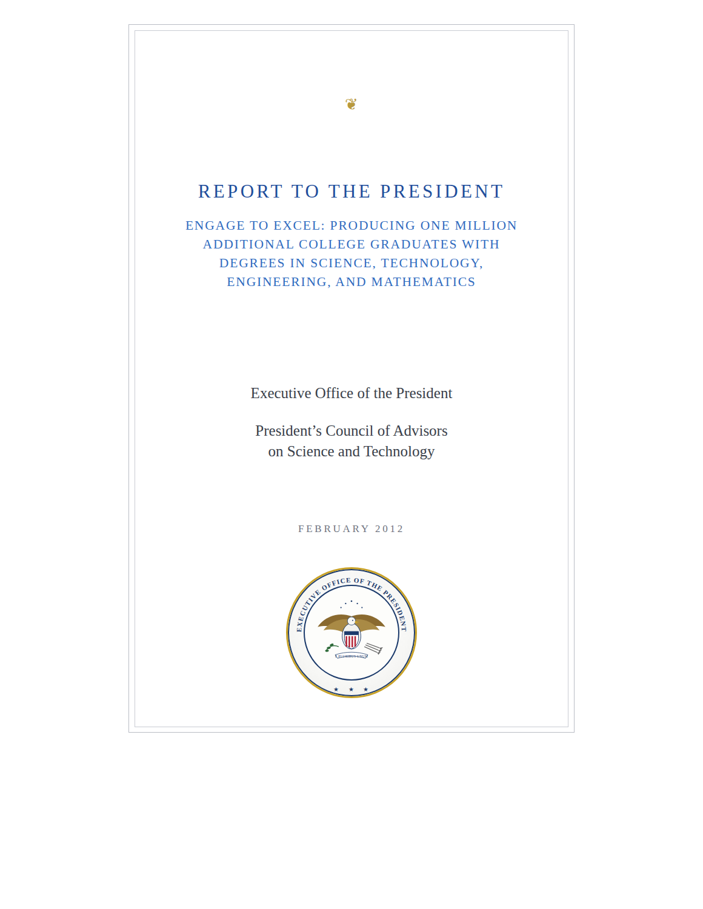❦
REPORT TO THE PRESIDENT
Engage to Excel: Producing One Million
Additional College Graduates with
Degrees in Science, Technology,
Engineering, and Mathematics
Executive Office of the President
President’s Council of Advisors
on Science and Technology
FEBRUARY 2012
EXECUTIVE OFFICE OF THE PRESIDENT OF THE UNITED STATES PRESIDENT'S COUNCIL OF ADVISORS ON SCIENCE AND TECHNOLOGY
E PLURIBUS UNUM
★ ★ ★